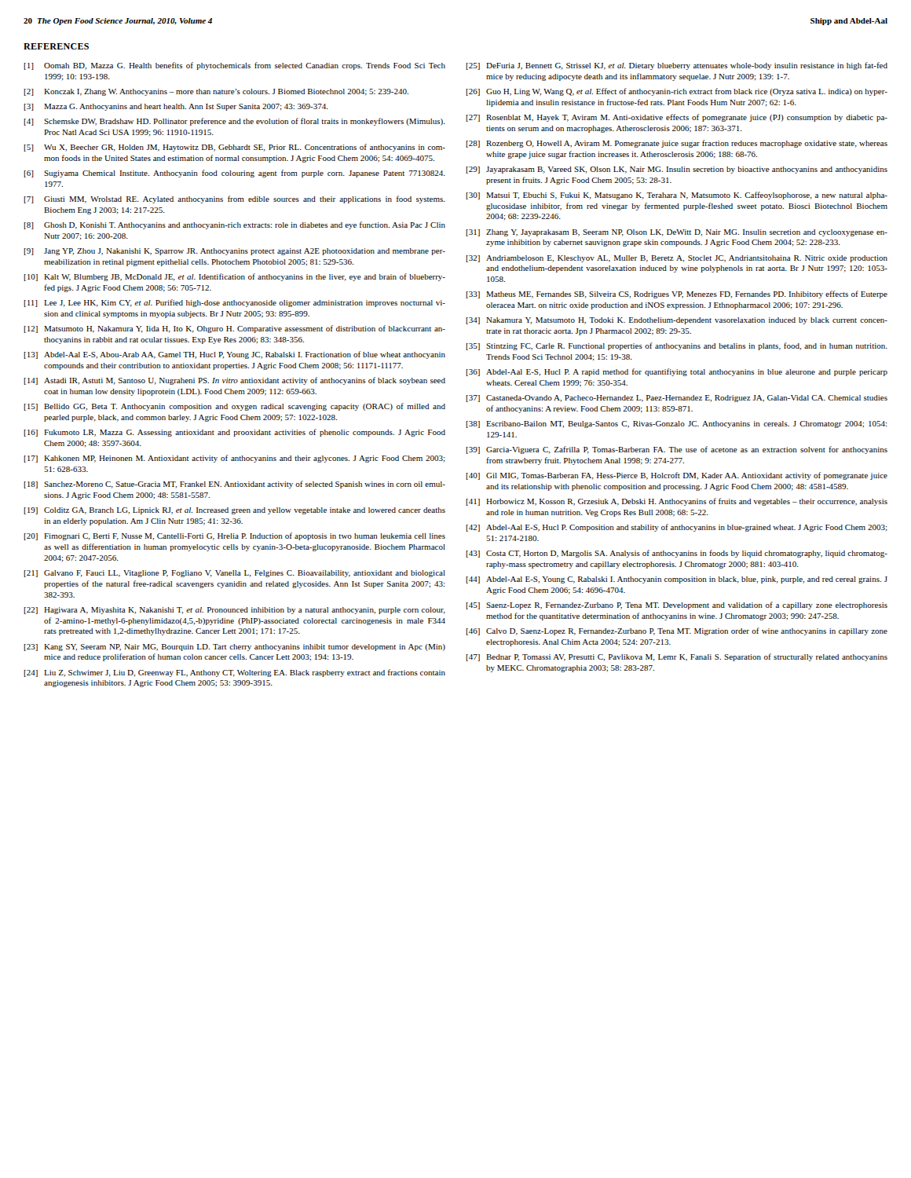20 The Open Food Science Journal, 2010, Volume 4
Shipp and Abdel-Aal
REFERENCES
[1] Oomah BD, Mazza G. Health benefits of phytochemicals from selected Canadian crops. Trends Food Sci Tech 1999; 10: 193-198.
[2] Konczak I, Zhang W. Anthocyanins – more than nature’s colours. J Biomed Biotechnol 2004; 5: 239-240.
[3] Mazza G. Anthocyanins and heart health. Ann Ist Super Sanita 2007; 43: 369-374.
[4] Schemske DW, Bradshaw HD. Pollinator preference and the evolution of floral traits in monkeyflowers (Mimulus). Proc Natl Acad Sci USA 1999; 96: 11910-11915.
[5] Wu X, Beecher GR, Holden JM, Haytowitz DB, Gebhardt SE, Prior RL. Concentrations of anthocyanins in common foods in the United States and estimation of normal consumption. J Agric Food Chem 2006; 54: 4069-4075.
[6] Sugiyama Chemical Institute. Anthocyanin food colouring agent from purple corn. Japanese Patent 77130824. 1977.
[7] Giusti MM, Wrolstad RE. Acylated anthocyanins from edible sources and their applications in food systems. Biochem Eng J 2003; 14: 217-225.
[8] Ghosh D, Konishi T. Anthocyanins and anthocyanin-rich extracts: role in diabetes and eye function. Asia Pac J Clin Nutr 2007; 16: 200-208.
[9] Jang YP, Zhou J, Nakanishi K, Sparrow JR. Anthocyanins protect against A2E photooxidation and membrane permeabilization in retinal pigment epithelial cells. Photochem Photobiol 2005; 81: 529-536.
[10] Kalt W, Blumberg JB, McDonald JE, et al. Identification of anthocyanins in the liver, eye and brain of blueberry-fed pigs. J Agric Food Chem 2008; 56: 705-712.
[11] Lee J, Lee HK, Kim CY, et al. Purified high-dose anthocyanoside oligomer administration improves nocturnal vision and clinical symptoms in myopia subjects. Br J Nutr 2005; 93: 895-899.
[12] Matsumoto H, Nakamura Y, Iida H, Ito K, Ohguro H. Comparative assessment of distribution of blackcurrant anthocyanins in rabbit and rat ocular tissues. Exp Eye Res 2006; 83: 348-356.
[13] Abdel-Aal E-S, Abou-Arab AA, Gamel TH, Hucl P, Young JC, Rabalski I. Fractionation of blue wheat anthocyanin compounds and their contribution to antioxidant properties. J Agric Food Chem 2008; 56: 11171-11177.
[14] Astadi IR, Astuti M, Santoso U, Nugraheni PS. In vitro antioxidant activity of anthocyanins of black soybean seed coat in human low density lipoprotein (LDL). Food Chem 2009; 112: 659-663.
[15] Bellido GG, Beta T. Anthocyanin composition and oxygen radical scavenging capacity (ORAC) of milled and pearled purple, black, and common barley. J Agric Food Chem 2009; 57: 1022-1028.
[16] Fukumoto LR, Mazza G. Assessing antioxidant and prooxidant activities of phenolic compounds. J Agric Food Chem 2000; 48: 3597-3604.
[17] Kahkonen MP, Heinonen M. Antioxidant activity of anthocyanins and their aglycones. J Agric Food Chem 2003; 51: 628-633.
[18] Sanchez-Moreno C, Satue-Gracia MT, Frankel EN. Antioxidant activity of selected Spanish wines in corn oil emulsions. J Agric Food Chem 2000; 48: 5581-5587.
[19] Colditz GA, Branch LG, Lipnick RJ, et al. Increased green and yellow vegetable intake and lowered cancer deaths in an elderly population. Am J Clin Nutr 1985; 41: 32-36.
[20] Fimognari C, Berti F, Nusse M, Cantelli-Forti G, Hrelia P. Induction of apoptosis in two human leukemia cell lines as well as differentiation in human promyelocytic cells by cyanin-3-O-beta-glucopyranoside. Biochem Pharmacol 2004; 67: 2047-2056.
[21] Galvano F, Fauci LL, Vitaglione P, Fogliano V, Vanella L, Felgines C. Bioavailability, antioxidant and biological properties of the natural free-radical scavengers cyanidin and related glycosides. Ann Ist Super Sanita 2007; 43: 382-393.
[22] Hagiwara A, Miyashita K, Nakanishi T, et al. Pronounced inhibition by a natural anthocyanin, purple corn colour, of 2-amino-1-methyl-6-phenylimidazo(4,5,-b)pyridine (PhIP)-associated colorectal carcinogenesis in male F344 rats pretreated with 1,2-dimethylhydrazine. Cancer Lett 2001; 171: 17-25.
[23] Kang SY, Seeram NP, Nair MG, Bourquin LD. Tart cherry anthocyanins inhibit tumor development in Apc (Min) mice and reduce proliferation of human colon cancer cells. Cancer Lett 2003; 194: 13-19.
[24] Liu Z, Schwimer J, Liu D, Greenway FL, Anthony CT, Woltering EA. Black raspberry extract and fractions contain angiogenesis inhibitors. J Agric Food Chem 2005; 53: 3909-3915.
[25] DeFuria J, Bennett G, Strissel KJ, et al. Dietary blueberry attenuates whole-body insulin resistance in high fat-fed mice by reducing adipocyte death and its inflammatory sequelae. J Nutr 2009; 139: 1-7.
[26] Guo H, Ling W, Wang Q, et al. Effect of anthocyanin-rich extract from black rice (Oryza sativa L. indica) on hyperlipidemia and insulin resistance in fructose-fed rats. Plant Foods Hum Nutr 2007; 62: 1-6.
[27] Rosenblat M, Hayek T, Aviram M. Anti-oxidative effects of pomegranate juice (PJ) consumption by diabetic patients on serum and on macrophages. Atherosclerosis 2006; 187: 363-371.
[28] Rozenberg O, Howell A, Aviram M. Pomegranate juice sugar fraction reduces macrophage oxidative state, whereas white grape juice sugar fraction increases it. Atherosclerosis 2006; 188: 68-76.
[29] Jayaprakasam B, Vareed SK, Olson LK, Nair MG. Insulin secretion by bioactive anthocyanins and anthocyanidins present in fruits. J Agric Food Chem 2005; 53: 28-31.
[30] Matsui T, Ebuchi S, Fukui K, Matsugano K, Terahara N, Matsumoto K. Caffeoylsophorose, a new natural alpha-glucosidase inhibitor, from red vinegar by fermented purple-fleshed sweet potato. Biosci Biotechnol Biochem 2004; 68: 2239-2246.
[31] Zhang Y, Jayaprakasam B, Seeram NP, Olson LK, DeWitt D, Nair MG. Insulin secretion and cyclooxygenase enzyme inhibition by cabernet sauvignon grape skin compounds. J Agric Food Chem 2004; 52: 228-233.
[32] Andriambeloson E, Kleschyov AL, Muller B, Beretz A, Stoclet JC, Andriantsitohaina R. Nitric oxide production and endothelium-dependent vasorelaxation induced by wine polyphenols in rat aorta. Br J Nutr 1997; 120: 1053-1058.
[33] Matheus ME, Fernandes SB, Silveira CS, Rodrigues VP, Menezes FD, Fernandes PD. Inhibitory effects of Euterpe oleracea Mart. on nitric oxide production and iNOS expression. J Ethnopharmacol 2006; 107: 291-296.
[34] Nakamura Y, Matsumoto H, Todoki K. Endothelium-dependent vasorelaxation induced by black current concentrate in rat thoracic aorta. Jpn J Pharmacol 2002; 89: 29-35.
[35] Stintzing FC, Carle R. Functional properties of anthocyanins and betalins in plants, food, and in human nutrition. Trends Food Sci Technol 2004; 15: 19-38.
[36] Abdel-Aal E-S, Hucl P. A rapid method for quantifiying total anthocyanins in blue aleurone and purple pericarp wheats. Cereal Chem 1999; 76: 350-354.
[37] Castaneda-Ovando A, Pacheco-Hernandez L, Paez-Hernandez E, Rodriguez JA, Galan-Vidal CA. Chemical studies of anthocyanins: A review. Food Chem 2009; 113: 859-871.
[38] Escribano-Bailon MT, Beulga-Santos C, Rivas-Gonzalo JC. Anthocyanins in cereals. J Chromatogr 2004; 1054: 129-141.
[39] Garcia-Viguera C, Zafrilla P, Tomas-Barberan FA. The use of acetone as an extraction solvent for anthocyanins from strawberry fruit. Phytochem Anal 1998; 9: 274-277.
[40] Gil MIG, Tomas-Barberan FA, Hess-Pierce B, Holcroft DM, Kader AA. Antioxidant activity of pomegranate juice and its relationship with phenolic composition and processing. J Agric Food Chem 2000; 48: 4581-4589.
[41] Horbowicz M, Kosson R, Grzesiuk A, Debski H. Anthocyanins of fruits and vegetables – their occurrence, analysis and role in human nutrition. Veg Crops Res Bull 2008; 68: 5-22.
[42] Abdel-Aal E-S, Hucl P. Composition and stability of anthocyanins in blue-grained wheat. J Agric Food Chem 2003; 51: 2174-2180.
[43] Costa CT, Horton D, Margolis SA. Analysis of anthocyanins in foods by liquid chromatography, liquid chromatography-mass spectrometry and capillary electrophoresis. J Chromatogr 2000; 881: 403-410.
[44] Abdel-Aal E-S, Young C, Rabalski I. Anthocyanin composition in black, blue, pink, purple, and red cereal grains. J Agric Food Chem 2006; 54: 4696-4704.
[45] Saenz-Lopez R, Fernandez-Zurbano P, Tena MT. Development and validation of a capillary zone electrophoresis method for the quantitative determination of anthocyanins in wine. J Chromatogr 2003; 990: 247-258.
[46] Calvo D, Saenz-Lopez R, Fernandez-Zurbano P, Tena MT. Migration order of wine anthocyanins in capillary zone electrophoresis. Anal Chim Acta 2004; 524: 207-213.
[47] Bednar P, Tomassi AV, Presutti C, Pavlikova M, Lemr K, Fanali S. Separation of structurally related anthocyanins by MEKC. Chromatographia 2003; 58: 283-287.